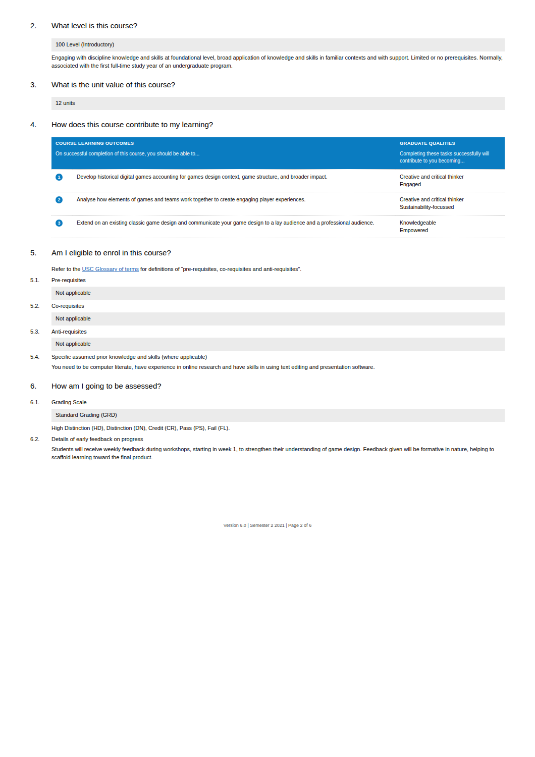2.
What level is this course?
100 Level (Introductory)
Engaging with discipline knowledge and skills at foundational level, broad application of knowledge and skills in familiar contexts and with support. Limited or no prerequisites. Normally, associated with the first full-time study year of an undergraduate program.
3.
What is the unit value of this course?
12 units
4.
How does this course contribute to my learning?
| COURSE LEARNING OUTCOMES | GRADUATE QUALITIES |
| --- | --- |
| On successful completion of this course, you should be able to... | Completing these tasks successfully will contribute to you becoming... |
| 1 | Develop historical digital games accounting for games design context, game structure, and broader impact. | Creative and critical thinker Engaged |
| 2 | Analyse how elements of games and teams work together to create engaging player experiences. | Creative and critical thinker Sustainability-focussed |
| 3 | Extend on an existing classic game design and communicate your game design to a lay audience and a professional audience. | Knowledgeable Empowered |
5.
Am I eligible to enrol in this course?
Refer to the USC Glossary of terms for definitions of “pre-requisites, co-requisites and anti-requisites”.
5.1.
Pre-requisites
Not applicable
5.2.
Co-requisites
Not applicable
5.3.
Anti-requisites
Not applicable
5.4.
Specific assumed prior knowledge and skills (where applicable)
You need to be computer literate, have experience in online research and have skills in using text editing and presentation software.
6.
How am I going to be assessed?
6.1.
Grading Scale
Standard Grading (GRD)
High Distinction (HD), Distinction (DN), Credit (CR), Pass (PS), Fail (FL).
6.2.
Details of early feedback on progress
Students will receive weekly feedback during workshops, starting in week 1, to strengthen their understanding of game design. Feedback given will be formative in nature, helping to scaffold learning toward the final product.
Version 6.0 | Semester 2 2021 | Page 2 of 6